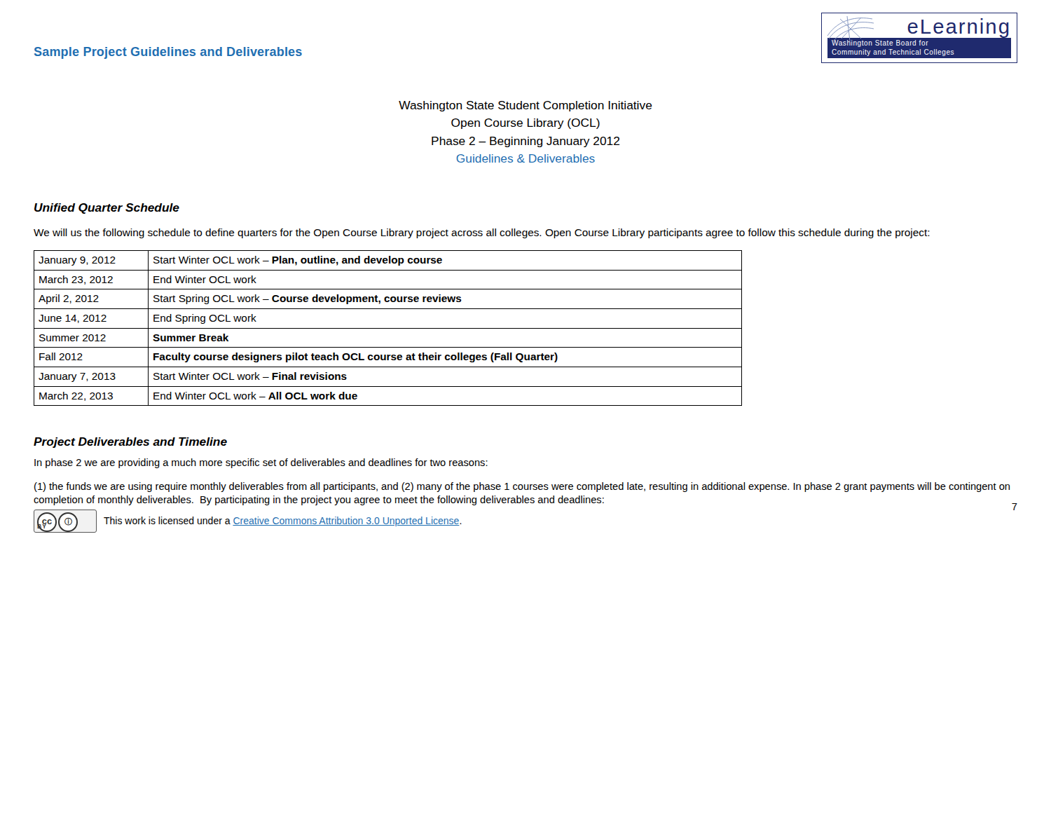e Learning
Washington State Board for
Community and Technical Colleges
Sample Project Guidelines and Deliverables
Washington State Student Completion Initiative
Open Course Library (OCL)
Phase 2 – Beginning January 2012
Guidelines & Deliverables
Unified Quarter Schedule
We will us the following schedule to define quarters for the Open Course Library project across all colleges. Open Course Library participants agree to follow this schedule during the project:
| January 9, 2012 | Start Winter OCL work – Plan, outline, and develop course |
| March 23, 2012 | End Winter OCL work |
| April 2, 2012 | Start Spring OCL work – Course development, course reviews |
| June 14, 2012 | End Spring OCL work |
| Summer 2012 | Summer Break |
| Fall 2012 | Faculty course designers pilot teach OCL course at their colleges (Fall Quarter) |
| January 7, 2013 | Start Winter OCL work – Final revisions |
| March 22, 2013 | End Winter OCL work – All OCL work due |
Project Deliverables and Timeline
In phase 2 we are providing a much more specific set of deliverables and deadlines for two reasons:
(1) the funds we are using require monthly deliverables from all participants, and (2) many of the phase 1 courses were completed late, resulting in additional expense. In phase 2 grant payments will be contingent on completion of monthly deliverables. By participating in the project you agree to meet the following deliverables and deadlines:
7
cc ⓘ BY
This work is licensed under a Creative Commons Attribution 3.0 Unported License.